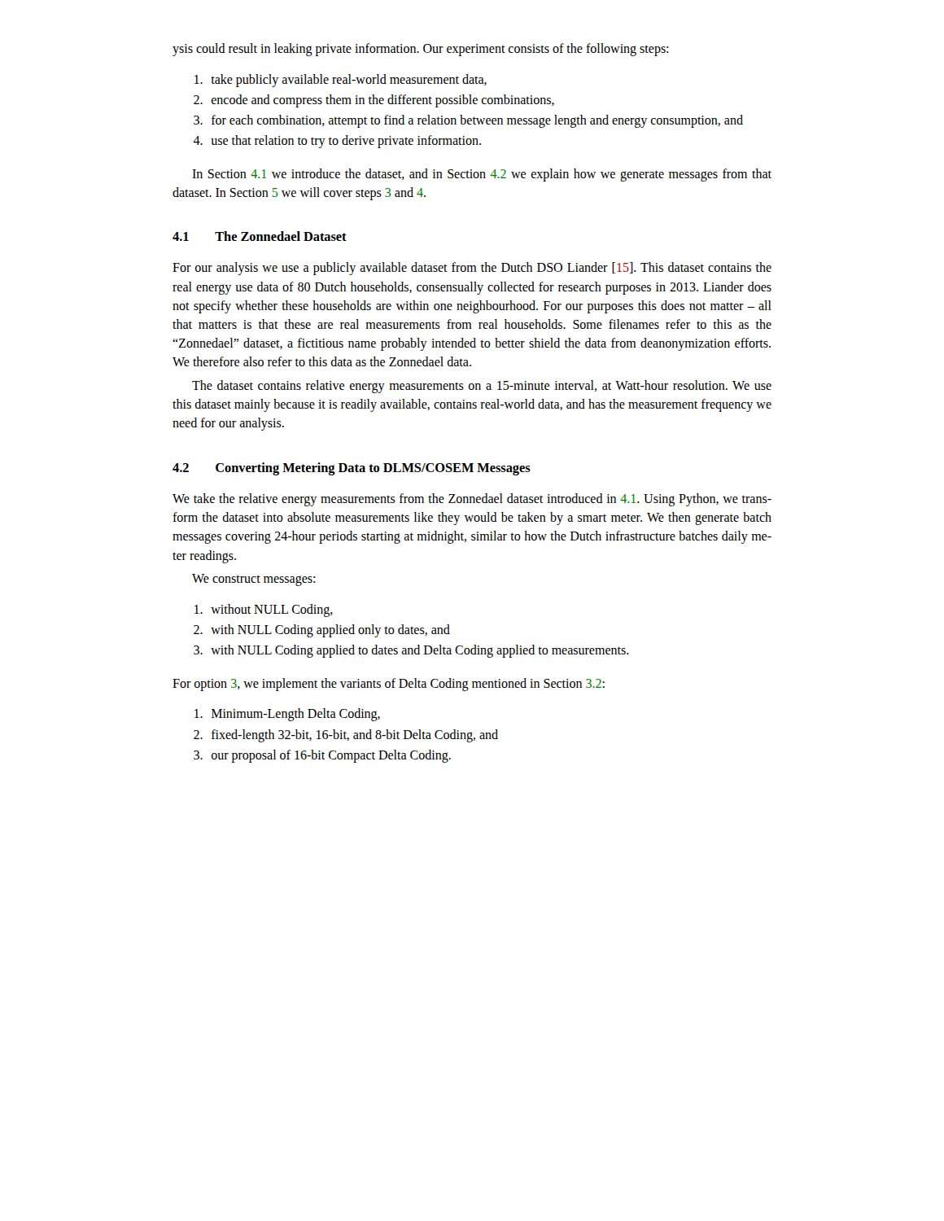ysis could result in leaking private information. Our experiment consists of the following steps:
take publicly available real-world measurement data,
encode and compress them in the different possible combinations,
for each combination, attempt to find a relation between message length and energy consumption, and
use that relation to try to derive private information.
In Section 4.1 we introduce the dataset, and in Section 4.2 we explain how we generate messages from that dataset. In Section 5 we will cover steps 3 and 4.
4.1 The Zonnedael Dataset
For our analysis we use a publicly available dataset from the Dutch DSO Liander [15]. This dataset contains the real energy use data of 80 Dutch households, consensually collected for research purposes in 2013. Liander does not specify whether these households are within one neighbourhood. For our purposes this does not matter – all that matters is that these are real measurements from real households. Some filenames refer to this as the “Zonnedael” dataset, a fictitious name probably intended to better shield the data from deanonymization efforts. We therefore also refer to this data as the Zonnedael data.
The dataset contains relative energy measurements on a 15-minute interval, at Watt-hour resolution. We use this dataset mainly because it is readily available, contains real-world data, and has the measurement frequency we need for our analysis.
4.2 Converting Metering Data to DLMS/COSEM Messages
We take the relative energy measurements from the Zonnedael dataset introduced in 4.1. Using Python, we transform the dataset into absolute measurements like they would be taken by a smart meter. We then generate batch messages covering 24-hour periods starting at midnight, similar to how the Dutch infrastructure batches daily meter readings.
We construct messages:
without NULL Coding,
with NULL Coding applied only to dates, and
with NULL Coding applied to dates and Delta Coding applied to measurements.
For option 3, we implement the variants of Delta Coding mentioned in Section 3.2:
Minimum-Length Delta Coding,
fixed-length 32-bit, 16-bit, and 8-bit Delta Coding, and
our proposal of 16-bit Compact Delta Coding.